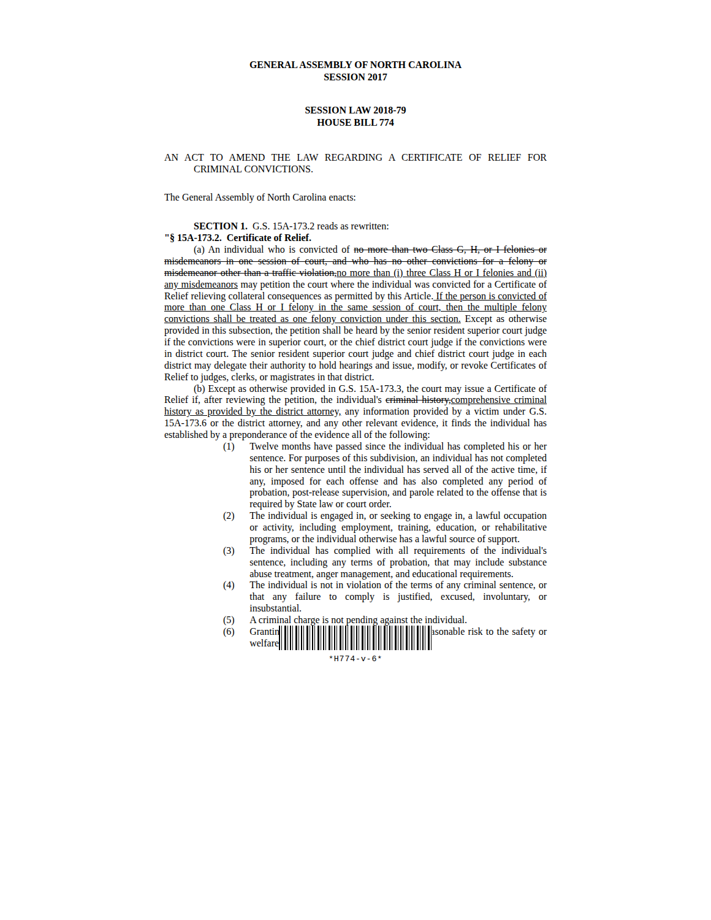General Assembly of North Carolina
Session 2017
Session Law 2018-79
House Bill 774
AN ACT TO AMEND THE LAW REGARDING A CERTIFICATE OF RELIEF FOR CRIMINAL CONVICTIONS.
The General Assembly of North Carolina enacts:
SECTION 1. G.S. 15A-173.2 reads as rewritten:
"§ 15A-173.2. Certificate of Relief.
(a) An individual who is convicted of no more than two Class G, H, or I felonies or misdemeanors in one session of court, and who has no other convictions for a felony or misdemeanor other than a traffic violation, no more than (i) three Class H or I felonies and (ii) any misdemeanors may petition the court where the individual was convicted for a Certificate of Relief relieving collateral consequences as permitted by this Article. If the person is convicted of more than one Class H or I felony in the same session of court, then the multiple felony convictions shall be treated as one felony conviction under this section. Except as otherwise provided in this subsection, the petition shall be heard by the senior resident superior court judge if the convictions were in superior court, or the chief district court judge if the convictions were in district court. The senior resident superior court judge and chief district court judge in each district may delegate their authority to hold hearings and issue, modify, or revoke Certificates of Relief to judges, clerks, or magistrates in that district.
(b) Except as otherwise provided in G.S. 15A-173.3, the court may issue a Certificate of Relief if, after reviewing the petition, the individual's criminal history, comprehensive criminal history as provided by the district attorney, any information provided by a victim under G.S. 15A-173.6 or the district attorney, and any other relevant evidence, it finds the individual has established by a preponderance of the evidence all of the following:
(1) Twelve months have passed since the individual has completed his or her sentence. For purposes of this subdivision, an individual has not completed his or her sentence until the individual has served all of the active time, if any, imposed for each offense and has also completed any period of probation, post-release supervision, and parole related to the offense that is required by State law or court order.
(2) The individual is engaged in, or seeking to engage in, a lawful occupation or activity, including employment, training, education, or rehabilitative programs, or the individual otherwise has a lawful source of support.
(3) The individual has complied with all requirements of the individual's sentence, including any terms of probation, that may include substance abuse treatment, anger management, and educational requirements.
(4) The individual is not in violation of the terms of any criminal sentence, or that any failure to comply is justified, excused, involuntary, or insubstantial.
(5) A criminal charge is not pending against the individual.
(6) Granting the petition would not pose an unreasonable risk to the safety or welfare of the public or any individual.
*H774-v-6*